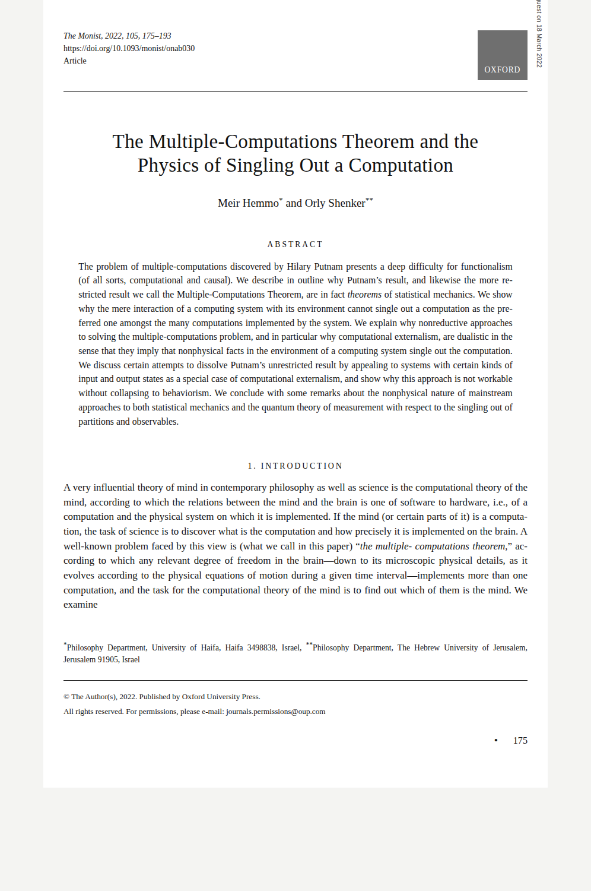Downloaded from https://academic.oup.com/monist/article/105/2/175/6548637 by guest on 18 March 2022
The Monist, 2022, 105, 175–193
https://doi.org/10.1093/monist/onab030
Article
OXFORD
The Multiple-Computations Theorem and the
Physics of Singling Out a Computation
Meir Hemmo* and Orly Shenker**
Abstract
The problem of multiple-computations discovered by Hilary Putnam presents a deep difficulty for functionalism (of all sorts, computational and causal). We describe in outline why Putnam’s result, and likewise the more restricted result we call the Multiple-Computations Theorem, are in fact theorems of statistical mechanics. We show why the mere interaction of a computing system with its environment cannot single out a computation as the preferred one amongst the many computations implemented by the system. We explain why nonreductive approaches to solving the multiple-computations problem, and in particular why computational externalism, are dualistic in the sense that they imply that nonphysical facts in the environment of a computing system single out the computation. We discuss certain attempts to dissolve Putnam’s unrestricted result by appealing to systems with certain kinds of input and output states as a special case of computational externalism, and show why this approach is not workable without collapsing to behaviorism. We conclude with some remarks about the nonphysical nature of mainstream approaches to both statistical mechanics and the quantum theory of measurement with respect to the singling out of partitions and observables.
1. Introduction
A very influential theory of mind in contemporary philosophy as well as science is the computational theory of the mind, according to which the relations between the mind and the brain is one of software to hardware, i.e., of a computation and the physical system on which it is implemented. If the mind (or certain parts of it) is a computation, the task of science is to discover what is the computation and how precisely it is implemented on the brain. A well-known problem faced by this view is (what we call in this paper) “the multiple- computations theorem,” according to which any relevant degree of freedom in the brain—down to its microscopic physical details, as it evolves according to the physical equations of motion during a given time interval—implements more than one computation, and the task for the computational theory of the mind is to find out which of them is the mind. We examine
*Philosophy Department, University of Haifa, Haifa 3498838, Israel, **Philosophy Department, The Hebrew University of Jerusalem, Jerusalem 91905, Israel
© The Author(s), 2022. Published by Oxford University Press.
All rights reserved. For permissions, please e-mail: journals.permissions@oup.com
• 175